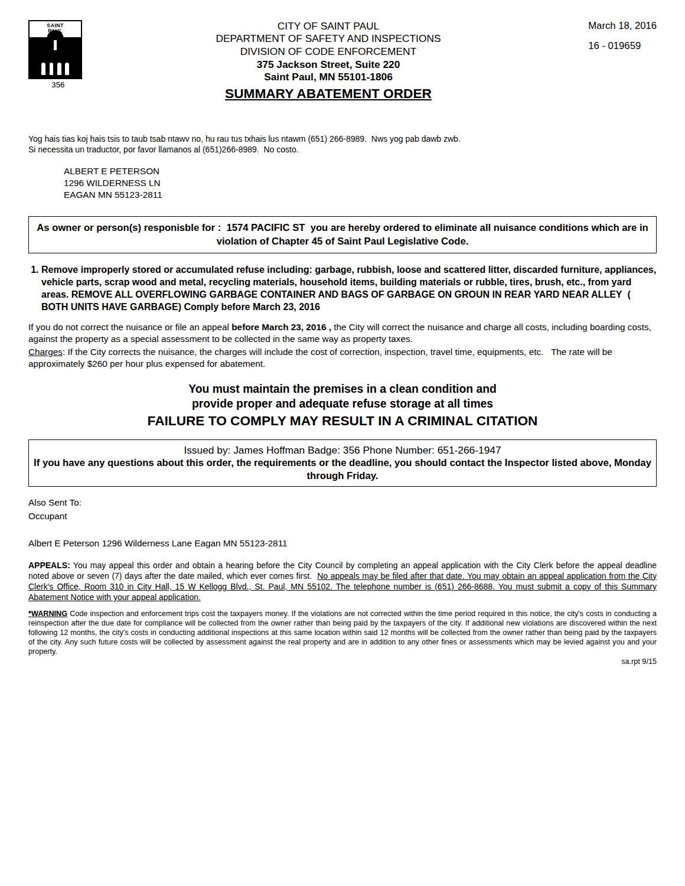SAINT
PAUL
356
March 18, 2016
16 - 019659
CITY OF SAINT PAUL
DEPARTMENT OF SAFETY AND INSPECTIONS
DIVISION OF CODE ENFORCEMENT
375 Jackson Street, Suite 220
Saint Paul, MN 55101-1806
SUMMARY ABATEMENT ORDER
Yog hais tias koj hais tsis to taub tsab ntawv no, hu rau tus txhais lus ntawm (651) 266-8989. Nws yog pab dawb zwb.
Si necessita un traductor, por favor llamanos al (651)266-8989. No costo.
ALBERT E PETERSON
1296 WILDERNESS LN
EAGAN MN 55123-2811
As owner or person(s) responisble for : 1574 PACIFIC ST you are hereby ordered to eliminate all nuisance conditions which are in violation of Chapter 45 of Saint Paul Legislative Code.
Remove improperly stored or accumulated refuse including: garbage, rubbish, loose and scattered litter, discarded furniture, appliances, vehicle parts, scrap wood and metal, recycling materials, household items, building materials or rubble, tires, brush, etc., from yard areas. REMOVE ALL OVERFLOWING GARBAGE CONTAINER AND BAGS OF GARBAGE ON GROUN IN REAR YARD NEAR ALLEY ( BOTH UNITS HAVE GARBAGE) Comply before March 23, 2016
If you do not correct the nuisance or file an appeal before March 23, 2016 , the City will correct the nuisance and charge all costs, including boarding costs, against the property as a special assessment to be collected in the same way as property taxes.
Charges: If the City corrects the nuisance, the charges will include the cost of correction, inspection, travel time, equipments, etc. The rate will be approximately $260 per hour plus expensed for abatement.
You must maintain the premises in a clean condition and
provide proper and adequate refuse storage at all times
FAILURE TO COMPLY MAY RESULT IN A CRIMINAL CITATION
Issued by: James Hoffman Badge: 356 Phone Number: 651-266-1947
If you have any questions about this order, the requirements or the deadline, you should contact the Inspector listed above, Monday through Friday.
Also Sent To:
Occupant
Albert E Peterson 1296 Wilderness Lane Eagan MN 55123-2811
APPEALS: You may appeal this order and obtain a hearing before the City Council by completing an appeal application with the City Clerk before the appeal deadline noted above or seven (7) days after the date mailed, which ever comes first. No appeals may be filed after that date. You may obtain an appeal application from the City Clerk's Office, Room 310 in City Hall, 15 W Kellogg Blvd., St. Paul, MN 55102. The telephone number is (651) 266-8688. You must submit a copy of this Summary Abatement Notice with your appeal application.
*WARNING Code inspection and enforcement trips cost the taxpayers money. If the violations are not corrected within the time period required in this notice, the city's costs in conducting a reinspection after the due date for compliance will be collected from the owner rather than being paid by the taxpayers of the city. If additional new violations are discovered within the next following 12 months, the city's costs in conducting additional inspections at this same location within said 12 months will be collected from the owner rather than being paid by the taxpayers of the city. Any such future costs will be collected by assessment against the real property and are in addition to any other fines or assessments which may be levied against you and your property.
sa.rpt 9/15